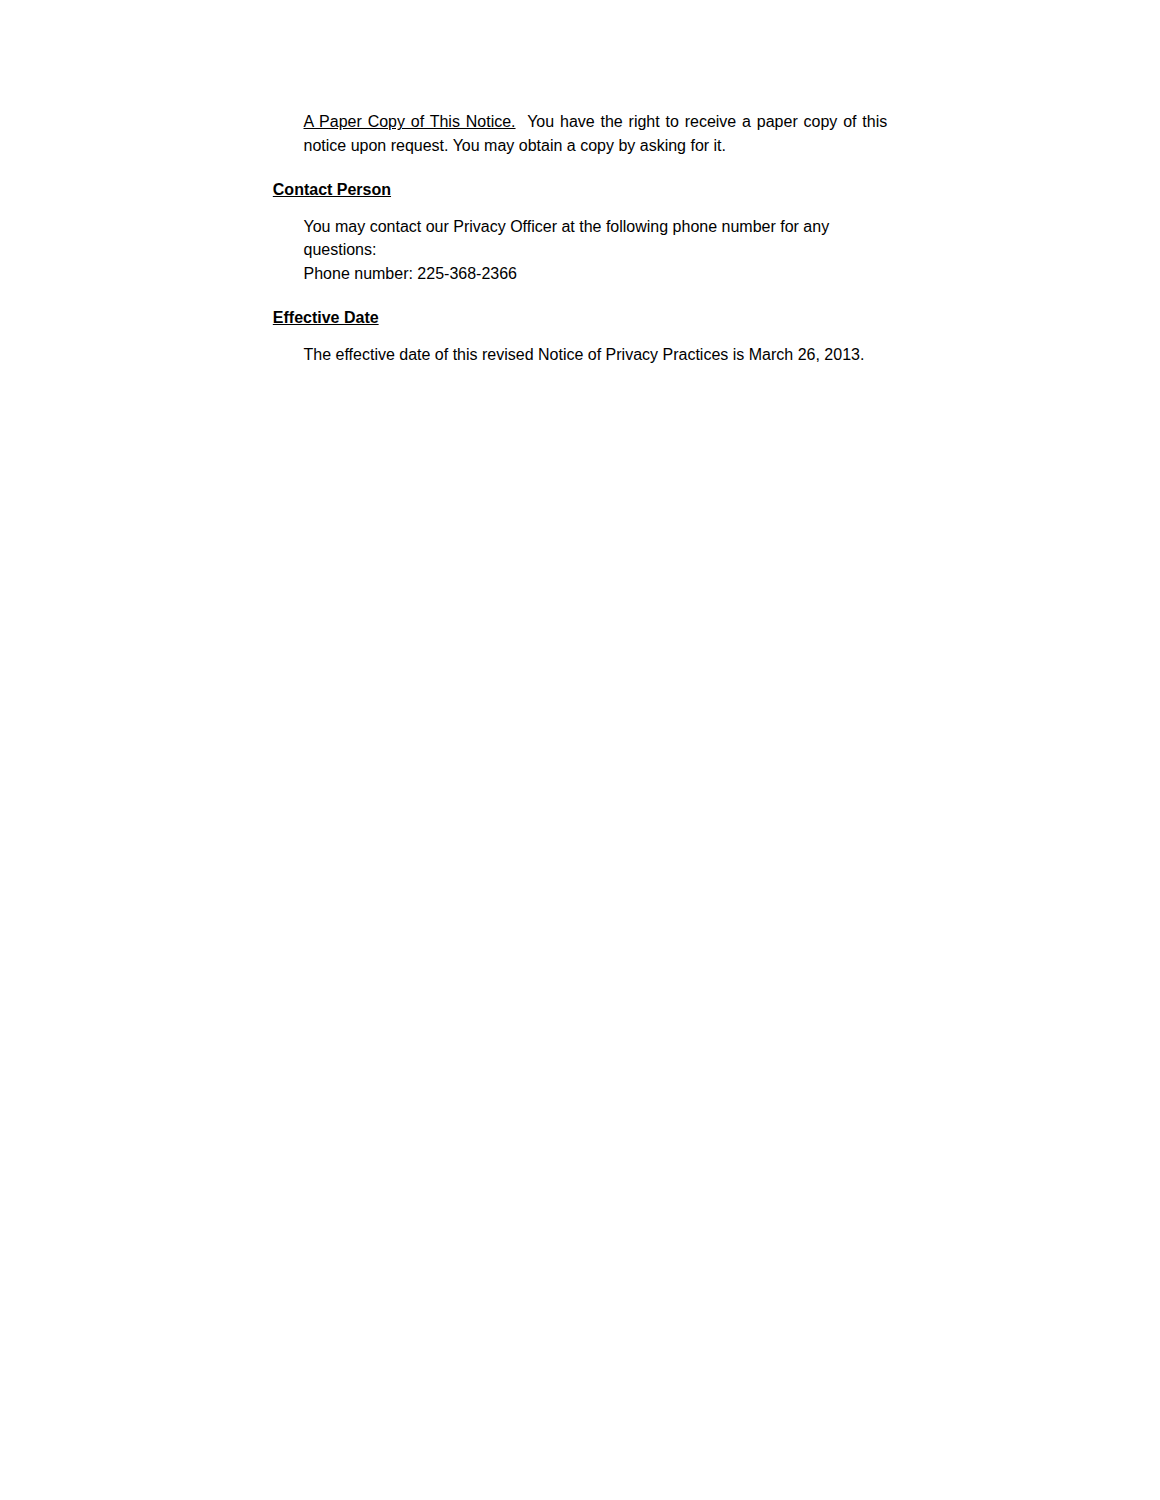A Paper Copy of This Notice. You have the right to receive a paper copy of this notice upon request. You may obtain a copy by asking for it.
Contact Person
You may contact our Privacy Officer at the following phone number for any questions:
Phone number: 225-368-2366
Effective Date
The effective date of this revised Notice of Privacy Practices is March 26, 2013.